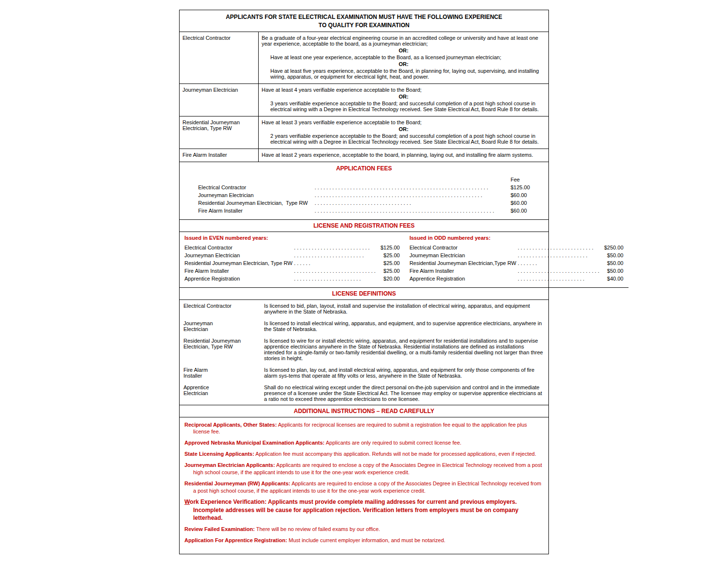APPLICANTS FOR STATE ELECTRICAL EXAMINATION MUST HAVE THE FOLLOWING EXPERIENCE
TO QUALITY FOR EXAMINATION
| Electrical Contractor | Be a graduate of a four-year electrical engineering course in an accredited college or university and have at least one year experience, acceptable to the board, as a journeyman electrician; OR: Have at least one year experience, acceptable to the Board, as a licensed journeyman electrician; OR: Have at least five years experience, acceptable to the Board, in planning for, laying out, supervising, and installing wiring, apparatus, or equipment for electrical light, heat, and power. |
| Journeyman Electrician | Have at least 4 years verifiable experience acceptable to the Board; OR: 3 years verifiable experience acceptable to the Board; and successful completion of a post high school course in electrical wiring with a Degree in Electrical Technology received. See State Electrical Act, Board Rule 8 for details. |
| Residential Journeyman Electrician, Type RW | Have at least 3 years verifiable experience acceptable to the Board; OR: 2 years verifiable experience acceptable to the Board; and successful completion of a post high school course in electrical wiring with a Degree in Electrical Technology received. See State Electrical Act, Board Rule 8 for details. |
| Fire Alarm Installer | Have at least 2 years experience, acceptable to the board, in planning, laying out, and installing fire alarm systems. |
APPLICATION FEES
| | | Fee |
| Electrical Contractor | . . . . . . . . . . . . . . . . . . . . . . . . . . . . . . . . . . . . . . . . . . . . . . . . . . . . . . . . . . . | $125.00 |
| Journeyman Electrician | . . . . . . . . . . . . . . . . . . . . . . . . . . . . . . . . . . . . . . . . . . . . . . . . . . . . . . . . . | $60.00 |
| Residential Journeyman Electrician, Type RW | . . . . . . . . . . . . . . . . . . . . . . . . . . . . . . . . . | $60.00 |
| Fire Alarm Installer | . . . . . . . . . . . . . . . . . . . . . . . . . . . . . . . . . . . . . . . . . . . . . . . . . . . . . . . . . . . . . | $60.00 |
LICENSE AND REGISTRATION FEES
Issued in EVEN numbered years:
| Electrical Contractor | . . . . . . . . . . . . . . . . . . . . . . . . . . | $125.00 |
| Journeyman Electrician | . . . . . . . . . . . . . . . . . . . . . . . . | $25.00 |
| Residential Journeyman Electrician, Type RW | . . . . . . | $25.00 |
| Fire Alarm Installer | . . . . . . . . . . . . . . . . . . . . . . . . . . . . | $25.00 |
| Apprentice Registration | . . . . . . . . . . . . . . . . . . . . . . . | $20.00 |
Issued in ODD numbered years:
| Electrical Contractor | . . . . . . . . . . . . . . . . . . . . . . . . . . | $250.00 |
| Journeyman Electrician | . . . . . . . . . . . . . . . . . . . . . . . . | $50.00 |
| Residential Journeyman Electrician,Type RW | . . . . . . . | $50.00 |
| Fire Alarm Installer | . . . . . . . . . . . . . . . . . . . . . . . . . . . . | $50.00 |
| Apprentice Registration | . . . . . . . . . . . . . . . . . . . . . . . | $40.00 |
LICENSE DEFINITIONS
| Electrical Contractor | Is licensed to bid, plan, layout, install and supervise the installation of electrical wiring, apparatus, and equipment anywhere in the State of Nebraska. |
| Journeyman Electrician | Is licensed to install electrical wiring, apparatus, and equipment, and to supervise apprentice electricians, anywhere in the State of Nebraska. |
| Residential Journeyman Electrician, Type RW | Is licensed to wire for or install electric wiring, apparatus, and equipment for residential installations and to supervise apprentice electricians anywhere in the State of Nebraska. Residential installations are defined as installations intended for a single-family or two-family residential dwelling, or a multi-family residential dwelling not larger than three stories in height. |
| Fire Alarm Installer | Is licensed to plan, lay out, and install electrical wiring, apparatus, and equipment for only those components of fire alarm sys‑tems that operate at fifty volts or less, anywhere in the State of Nebraska. |
| Apprentice Electrician | Shall do no electrical wiring except under the direct personal on-the-job supervision and control and in the immediate presence of a licensee under the State Electrical Act. The licensee may employ or supervise apprentice electricians at a ratio not to exceed three apprentice electricians to one licensee. |
ADDITIONAL INSTRUCTIONS – READ CAREFULLY
Reciprocal Applicants, Other States: Applicants for reciprocal licenses are required to submit a registration fee equal to the application fee plus license fee.
Approved Nebraska Municipal Examination Applicants: Applicants are only required to submit correct license fee.
State Licensing Applicants: Application fee must accompany this application. Refunds will not be made for processed applications, even if rejected.
Journeyman Electrician Applicants: Applicants are required to enclose a copy of the Associates Degree in Electrical Technology received from a post high school course, if the applicant intends to use it for the one-year work experience credit.
Residential Journeyman (RW) Applicants: Applicants are required to enclose a copy of the Associates Degree in Electrical Technology received from a post high school course, if the applicant intends to use it for the one-year work experience credit.
Work Experience Verification: Applicants must provide complete mailing addresses for current and previous employers. Incomplete addresses will be cause for application rejection. Verification letters from employers must be on company letterhead.
Review Failed Examination: There will be no review of failed exams by our office.
Application For Apprentice Registration: Must include current employer information, and must be notarized.